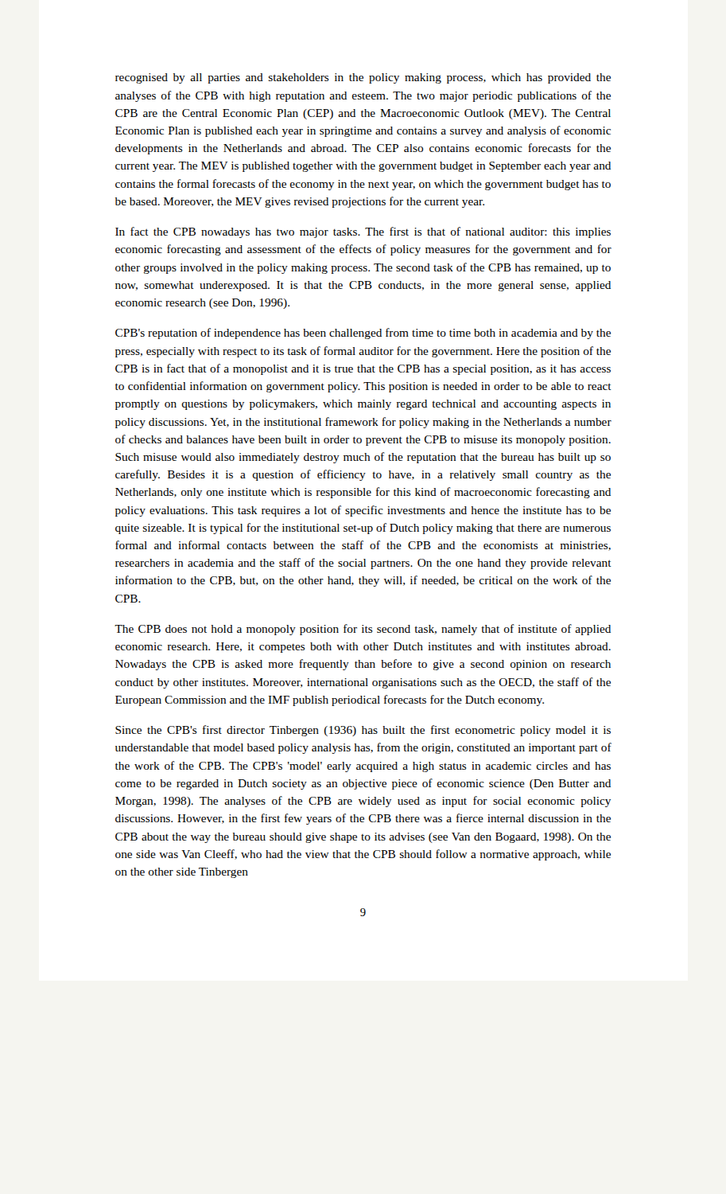recognised by all parties and stakeholders in the policy making process, which has provided the analyses of the CPB with high reputation and esteem. The two major periodic publications of the CPB are the Central Economic Plan (CEP) and the Macroeconomic Outlook (MEV). The Central Economic Plan is published each year in springtime and contains a survey and analysis of economic developments in the Netherlands and abroad. The CEP also contains economic forecasts for the current year. The MEV is published together with the government budget in September each year and contains the formal forecasts of the economy in the next year, on which the government budget has to be based. Moreover, the MEV gives revised projections for the current year.
In fact the CPB nowadays has two major tasks. The first is that of national auditor: this implies economic forecasting and assessment of the effects of policy measures for the government and for other groups involved in the policy making process. The second task of the CPB has remained, up to now, somewhat underexposed. It is that the CPB conducts, in the more general sense, applied economic research (see Don, 1996).
CPB's reputation of independence has been challenged from time to time both in academia and by the press, especially with respect to its task of formal auditor for the government. Here the position of the CPB is in fact that of a monopolist and it is true that the CPB has a special position, as it has access to confidential information on government policy. This position is needed in order to be able to react promptly on questions by policymakers, which mainly regard technical and accounting aspects in policy discussions. Yet, in the institutional framework for policy making in the Netherlands a number of checks and balances have been built in order to prevent the CPB to misuse its monopoly position. Such misuse would also immediately destroy much of the reputation that the bureau has built up so carefully. Besides it is a question of efficiency to have, in a relatively small country as the Netherlands, only one institute which is responsible for this kind of macroeconomic forecasting and policy evaluations. This task requires a lot of specific investments and hence the institute has to be quite sizeable. It is typical for the institutional set-up of Dutch policy making that there are numerous formal and informal contacts between the staff of the CPB and the economists at ministries, researchers in academia and the staff of the social partners. On the one hand they provide relevant information to the CPB, but, on the other hand, they will, if needed, be critical on the work of the CPB.
The CPB does not hold a monopoly position for its second task, namely that of institute of applied economic research. Here, it competes both with other Dutch institutes and with institutes abroad. Nowadays the CPB is asked more frequently than before to give a second opinion on research conduct by other institutes. Moreover, international organisations such as the OECD, the staff of the European Commission and the IMF publish periodical forecasts for the Dutch economy.
Since the CPB's first director Tinbergen (1936) has built the first econometric policy model it is understandable that model based policy analysis has, from the origin, constituted an important part of the work of the CPB. The CPB's 'model' early acquired a high status in academic circles and has come to be regarded in Dutch society as an objective piece of economic science (Den Butter and Morgan, 1998). The analyses of the CPB are widely used as input for social economic policy discussions. However, in the first few years of the CPB there was a fierce internal discussion in the CPB about the way the bureau should give shape to its advises (see Van den Bogaard, 1998). On the one side was Van Cleeff, who had the view that the CPB should follow a normative approach, while on the other side Tinbergen
9